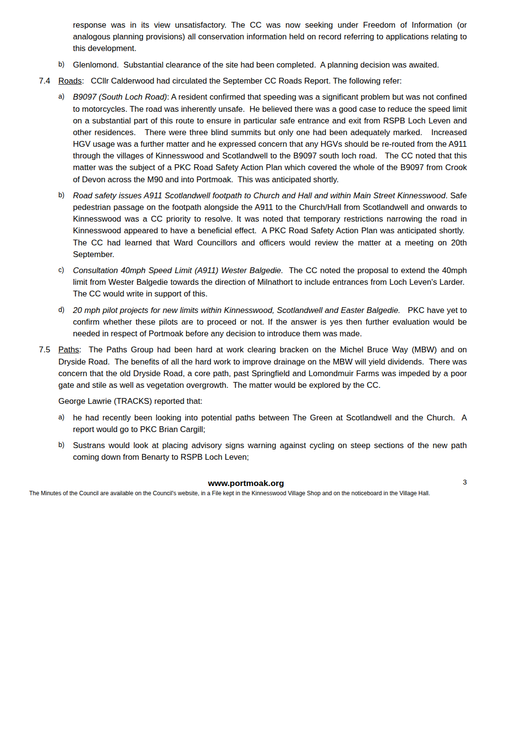response was in its view unsatisfactory. The CC was now seeking under Freedom of Information (or analogous planning provisions) all conservation information held on record referring to applications relating to this development.
b) Glenlomond. Substantial clearance of the site had been completed. A planning decision was awaited.
7.4 Roads: CCllr Calderwood had circulated the September CC Roads Report. The following refer:
a) B9097 (South Loch Road): A resident confirmed that speeding was a significant problem but was not confined to motorcycles. The road was inherently unsafe. He believed there was a good case to reduce the speed limit on a substantial part of this route to ensure in particular safe entrance and exit from RSPB Loch Leven and other residences. There were three blind summits but only one had been adequately marked. Increased HGV usage was a further matter and he expressed concern that any HGVs should be re-routed from the A911 through the villages of Kinnesswood and Scotlandwell to the B9097 south loch road. The CC noted that this matter was the subject of a PKC Road Safety Action Plan which covered the whole of the B9097 from Crook of Devon across the M90 and into Portmoak. This was anticipated shortly.
b) Road safety issues A911 Scotlandwell footpath to Church and Hall and within Main Street Kinnesswood. Safe pedestrian passage on the footpath alongside the A911 to the Church/Hall from Scotlandwell and onwards to Kinnesswood was a CC priority to resolve. It was noted that temporary restrictions narrowing the road in Kinnesswood appeared to have a beneficial effect. A PKC Road Safety Action Plan was anticipated shortly. The CC had learned that Ward Councillors and officers would review the matter at a meeting on 20th September.
c) Consultation 40mph Speed Limit (A911) Wester Balgedie. The CC noted the proposal to extend the 40mph limit from Wester Balgedie towards the direction of Milnathort to include entrances from Loch Leven's Larder. The CC would write in support of this.
d) 20 mph pilot projects for new limits within Kinnesswood, Scotlandwell and Easter Balgedie. PKC have yet to confirm whether these pilots are to proceed or not. If the answer is yes then further evaluation would be needed in respect of Portmoak before any decision to introduce them was made.
7.5 Paths: The Paths Group had been hard at work clearing bracken on the Michel Bruce Way (MBW) and on Dryside Road. The benefits of all the hard work to improve drainage on the MBW will yield dividends. There was concern that the old Dryside Road, a core path, past Springfield and Lomondmuir Farms was impeded by a poor gate and stile as well as vegetation overgrowth. The matter would be explored by the CC.
George Lawrie (TRACKS) reported that:
a) he had recently been looking into potential paths between The Green at Scotlandwell and the Church. A report would go to PKC Brian Cargill;
b) Sustrans would look at placing advisory signs warning against cycling on steep sections of the new path coming down from Benarty to RSPB Loch Leven;
3 www.portmoak.org
The Minutes of the Council are available on the Council's website, in a File kept in the Kinnesswood Village Shop and on the noticeboard in the Village Hall.